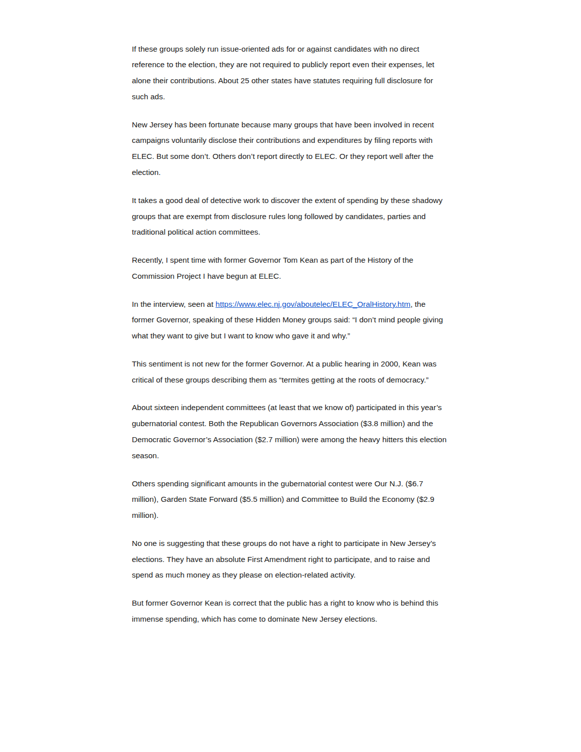If these groups solely run issue-oriented ads for or against candidates with no direct reference to the election, they are not required to publicly report even their expenses, let alone their contributions. About 25 other states have statutes requiring full disclosure for such ads.
New Jersey has been fortunate because many groups that have been involved in recent campaigns voluntarily disclose their contributions and expenditures by filing reports with ELEC. But some don’t. Others don’t report directly to ELEC. Or they report well after the election.
It takes a good deal of detective work to discover the extent of spending by these shadowy groups that are exempt from disclosure rules long followed by candidates, parties and traditional political action committees.
Recently, I spent time with former Governor Tom Kean as part of the History of the Commission Project I have begun at ELEC.
In the interview, seen at https://www.elec.nj.gov/aboutelec/ELEC_OralHistory.htm, the former Governor, speaking of these Hidden Money groups said: “I don’t mind people giving what they want to give but I want to know who gave it and why.”
This sentiment is not new for the former Governor. At a public hearing in 2000, Kean was critical of these groups describing them as “termites getting at the roots of democracy.”
About sixteen independent committees (at least that we know of) participated in this year’s gubernatorial contest. Both the Republican Governors Association ($3.8 million) and the Democratic Governor’s Association ($2.7 million) were among the heavy hitters this election season.
Others spending significant amounts in the gubernatorial contest were Our N.J. ($6.7 million), Garden State Forward ($5.5 million) and Committee to Build the Economy ($2.9 million).
No one is suggesting that these groups do not have a right to participate in New Jersey’s elections. They have an absolute First Amendment right to participate, and to raise and spend as much money as they please on election-related activity.
But former Governor Kean is correct that the public has a right to know who is behind this immense spending, which has come to dominate New Jersey elections.